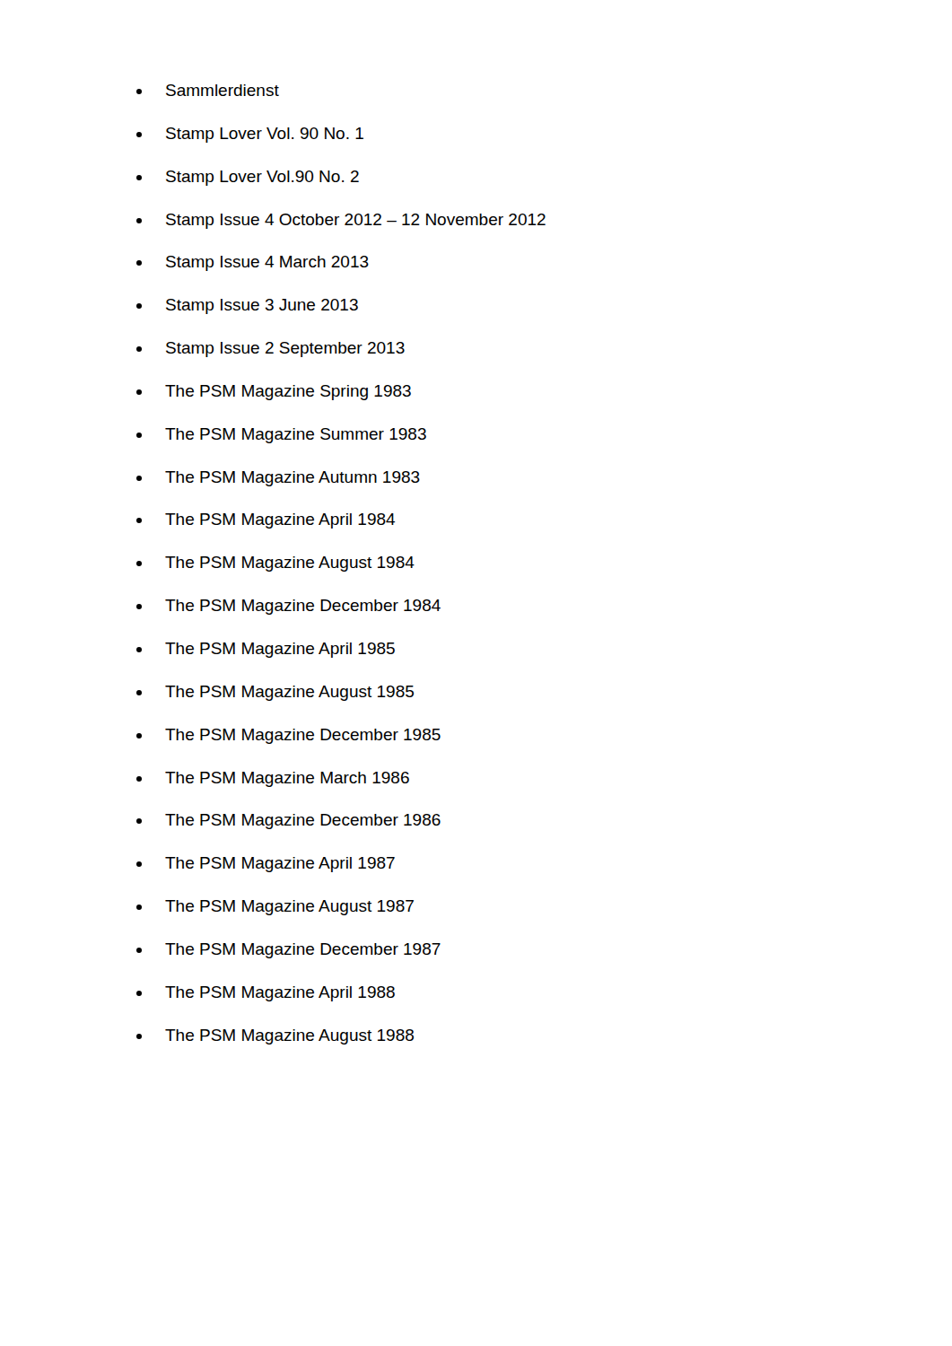Sammlerdienst
Stamp Lover Vol. 90 No. 1
Stamp Lover Vol.90 No. 2
Stamp Issue 4 October 2012 – 12 November 2012
Stamp Issue 4 March 2013
Stamp Issue 3 June 2013
Stamp Issue 2 September 2013
The PSM Magazine Spring 1983
The PSM Magazine Summer 1983
The PSM Magazine Autumn 1983
The PSM Magazine April 1984
The PSM Magazine August 1984
The PSM Magazine December 1984
The PSM Magazine April 1985
The PSM Magazine August 1985
The PSM Magazine December 1985
The PSM Magazine March 1986
The PSM Magazine December 1986
The PSM Magazine April 1987
The PSM Magazine August 1987
The PSM Magazine December 1987
The PSM Magazine April 1988
The PSM Magazine August 1988